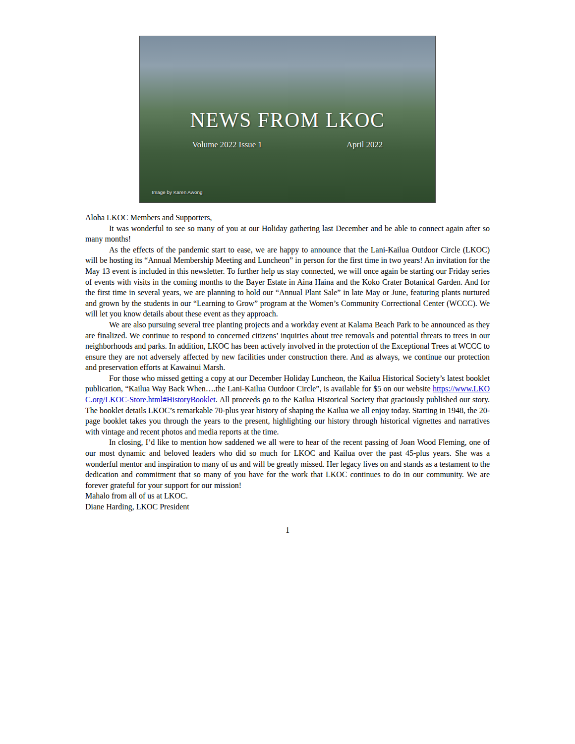NEWS FROM LKOC
Volume 2022 Issue 1 April 2022
Image by Karen Awong
Aloha LKOC Members and Supporters,
It was wonderful to see so many of you at our Holiday gathering last December and be able to connect again after so many months!
As the effects of the pandemic start to ease, we are happy to announce that the Lani-Kailua Outdoor Circle (LKOC) will be hosting its “Annual Membership Meeting and Luncheon” in person for the first time in two years! An invitation for the May 13 event is included in this newsletter. To further help us stay connected, we will once again be starting our Friday series of events with visits in the coming months to the Bayer Estate in Aina Haina and the Koko Crater Botanical Garden. And for the first time in several years, we are planning to hold our “Annual Plant Sale” in late May or June, featuring plants nurtured and grown by the students in our “Learning to Grow” program at the Women’s Community Correctional Center (WCCC). We will let you know details about these event as they approach.
We are also pursuing several tree planting projects and a workday event at Kalama Beach Park to be announced as they are finalized. We continue to respond to concerned citizens’ inquiries about tree removals and potential threats to trees in our neighborhoods and parks. In addition, LKOC has been actively involved in the protection of the Exceptional Trees at WCCC to ensure they are not adversely affected by new facilities under construction there. And as always, we continue our protection and preservation efforts at Kawainui Marsh.
For those who missed getting a copy at our December Holiday Luncheon, the Kailua Historical Society’s latest booklet publication, “Kailua Way Back When….the Lani-Kailua Outdoor Circle”, is available for $5 on our website https://www.LKOC.org/LKOC-Store.html#HistoryBooklet. All proceeds go to the Kailua Historical Society that graciously published our story. The booklet details LKOC’s remarkable 70-plus year history of shaping the Kailua we all enjoy today. Starting in 1948, the 20-page booklet takes you through the years to the present, highlighting our history through historical vignettes and narratives with vintage and recent photos and media reports at the time.
In closing, I’d like to mention how saddened we all were to hear of the recent passing of Joan Wood Fleming, one of our most dynamic and beloved leaders who did so much for LKOC and Kailua over the past 45-plus years. She was a wonderful mentor and inspiration to many of us and will be greatly missed. Her legacy lives on and stands as a testament to the dedication and commitment that so many of you have for the work that LKOC continues to do in our community. We are forever grateful for your support for our mission!
Mahalo from all of us at LKOC.
Diane Harding, LKOC President
1